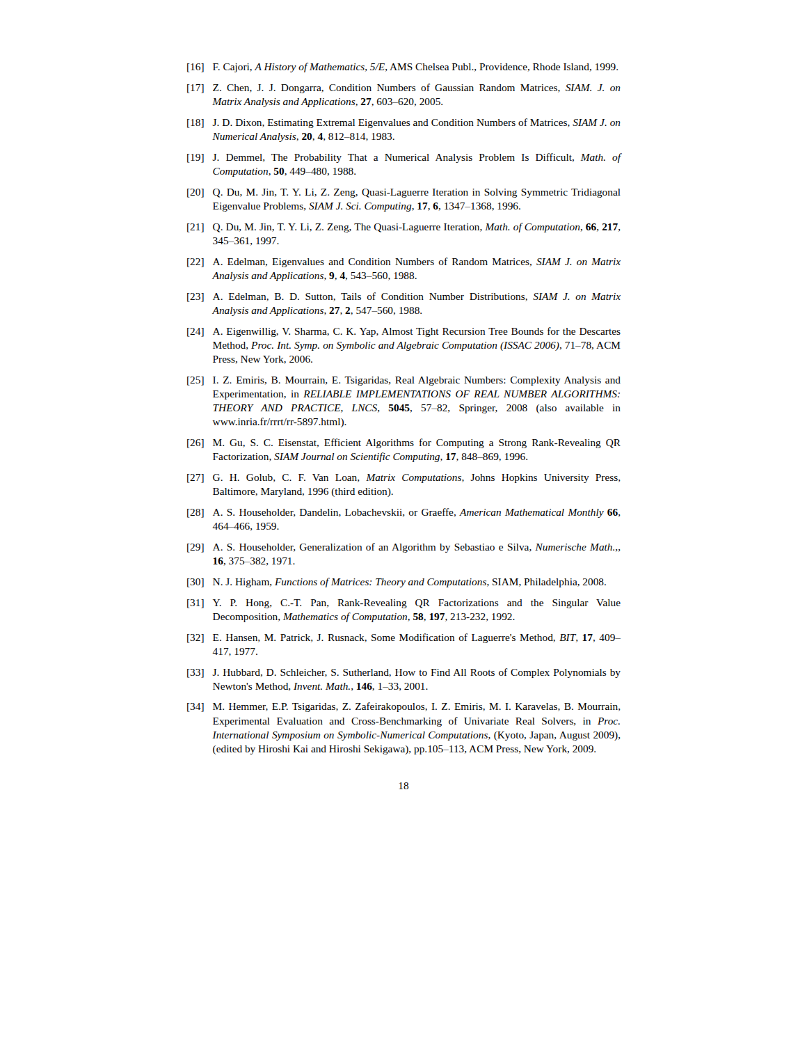[16] F. Cajori, A History of Mathematics, 5/E, AMS Chelsea Publ., Providence, Rhode Island, 1999.
[17] Z. Chen, J. J. Dongarra, Condition Numbers of Gaussian Random Matrices, SIAM. J. on Matrix Analysis and Applications, 27, 603–620, 2005.
[18] J. D. Dixon, Estimating Extremal Eigenvalues and Condition Numbers of Matrices, SIAM J. on Numerical Analysis, 20, 4, 812–814, 1983.
[19] J. Demmel, The Probability That a Numerical Analysis Problem Is Difficult, Math. of Computation, 50, 449–480, 1988.
[20] Q. Du, M. Jin, T. Y. Li, Z. Zeng, Quasi-Laguerre Iteration in Solving Symmetric Tridiagonal Eigenvalue Problems, SIAM J. Sci. Computing, 17, 6, 1347–1368, 1996.
[21] Q. Du, M. Jin, T. Y. Li, Z. Zeng, The Quasi-Laguerre Iteration, Math. of Computation, 66, 217, 345–361, 1997.
[22] A. Edelman, Eigenvalues and Condition Numbers of Random Matrices, SIAM J. on Matrix Analysis and Applications, 9, 4, 543–560, 1988.
[23] A. Edelman, B. D. Sutton, Tails of Condition Number Distributions, SIAM J. on Matrix Analysis and Applications, 27, 2, 547–560, 1988.
[24] A. Eigenwillig, V. Sharma, C. K. Yap, Almost Tight Recursion Tree Bounds for the Descartes Method, Proc. Int. Symp. on Symbolic and Algebraic Computation (ISSAC 2006), 71–78, ACM Press, New York, 2006.
[25] I. Z. Emiris, B. Mourrain, E. Tsigaridas, Real Algebraic Numbers: Complexity Analysis and Experimentation, in RELIABLE IMPLEMENTATIONS OF REAL NUMBER ALGORITHMS: THEORY AND PRACTICE, LNCS, 5045, 57–82, Springer, 2008 (also available in www.inria.fr/rrrt/rr-5897.html).
[26] M. Gu, S. C. Eisenstat, Efficient Algorithms for Computing a Strong Rank-Revealing QR Factorization, SIAM Journal on Scientific Computing, 17, 848–869, 1996.
[27] G. H. Golub, C. F. Van Loan, Matrix Computations, Johns Hopkins University Press, Baltimore, Maryland, 1996 (third edition).
[28] A. S. Householder, Dandelin, Lobachevskii, or Graeffe, American Mathematical Monthly 66, 464–466, 1959.
[29] A. S. Householder, Generalization of an Algorithm by Sebastiao e Silva, Numerische Math.,, 16, 375–382, 1971.
[30] N. J. Higham, Functions of Matrices: Theory and Computations, SIAM, Philadelphia, 2008.
[31] Y. P. Hong, C.-T. Pan, Rank-Revealing QR Factorizations and the Singular Value Decomposition, Mathematics of Computation, 58, 197, 213-232, 1992.
[32] E. Hansen, M. Patrick, J. Rusnack, Some Modification of Laguerre's Method, BIT, 17, 409–417, 1977.
[33] J. Hubbard, D. Schleicher, S. Sutherland, How to Find All Roots of Complex Polynomials by Newton's Method, Invent. Math., 146, 1–33, 2001.
[34] M. Hemmer, E.P. Tsigaridas, Z. Zafeirakopoulos, I. Z. Emiris, M. I. Karavelas, B. Mourrain, Experimental Evaluation and Cross-Benchmarking of Univariate Real Solvers, in Proc. International Symposium on Symbolic-Numerical Computations, (Kyoto, Japan, August 2009), (edited by Hiroshi Kai and Hiroshi Sekigawa), pp.105–113, ACM Press, New York, 2009.
18